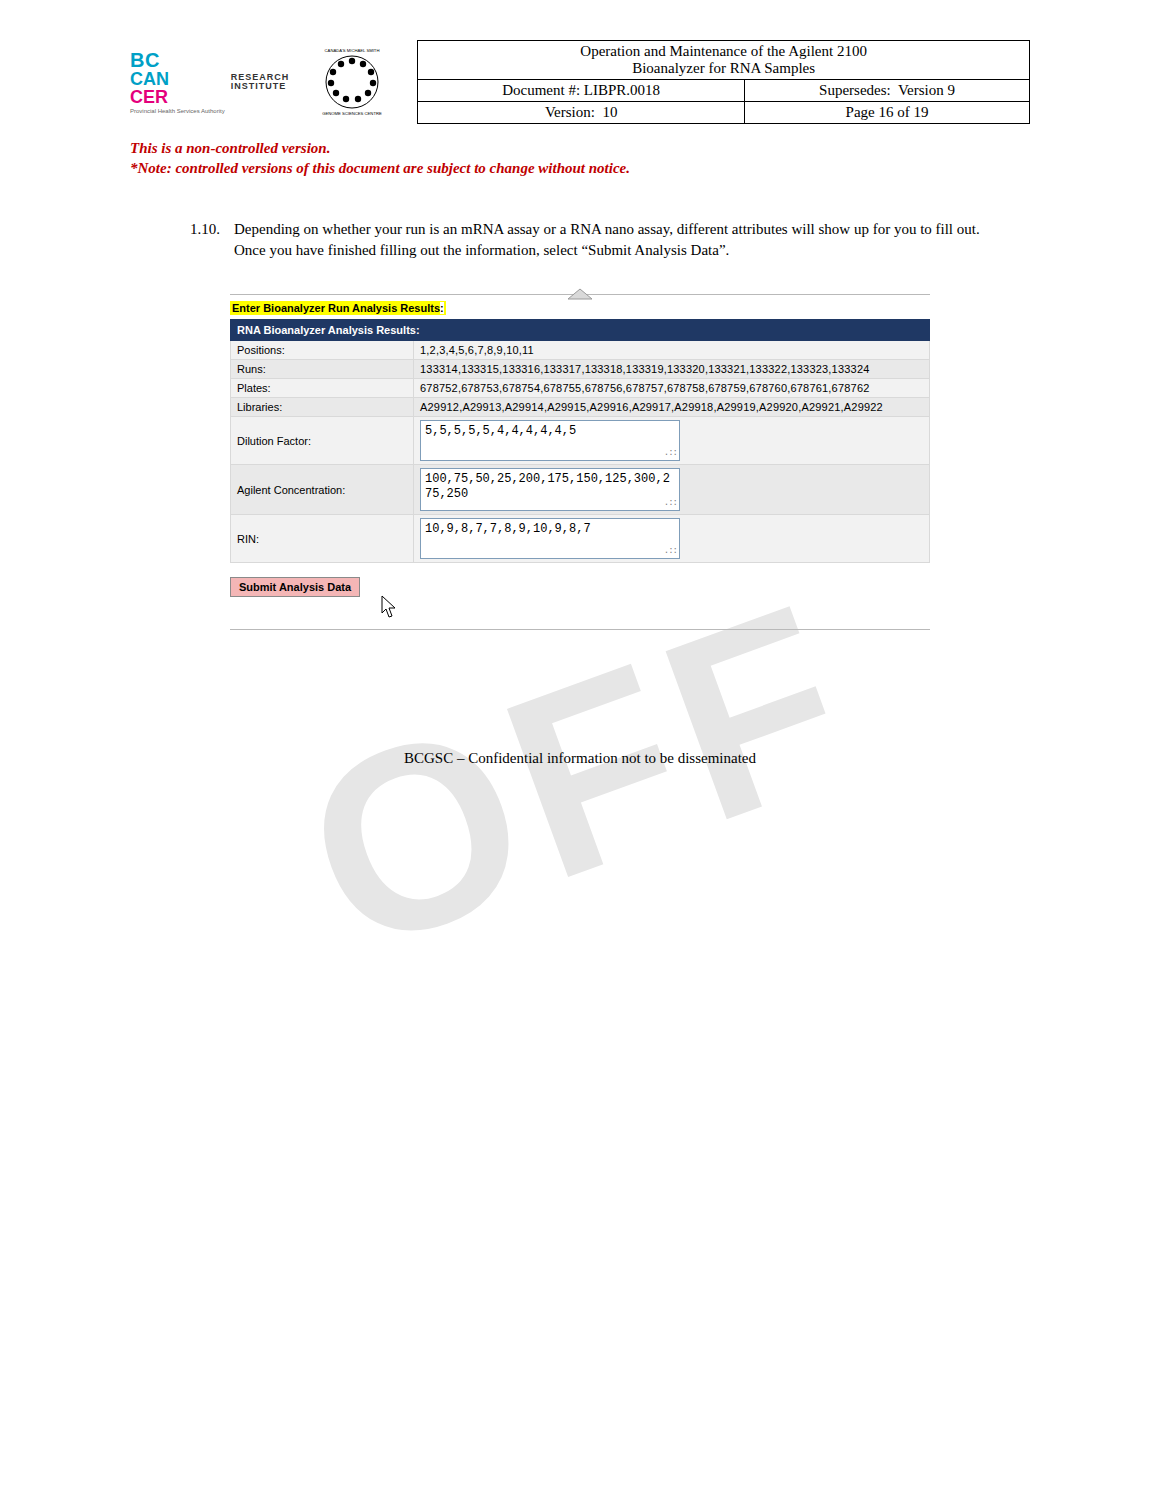BC
CAN CER
Provincial Health Services Authority
RESEARCH
INSTITUTE
CANADA'S MICHAEL SMITH GENOME SCIENCES CENTRE
| Operation and Maintenance of the Agilent 2100 Bioanalyzer for RNA Samples |
| Document #: LIBPR.0018 | Supersedes: Version 9 |
| Version: 10 | Page 16 of 19 |
This is a non-controlled version.
*Note: controlled versions of this document are subject to change without notice.
1.10.
Depending on whether your run is an mRNA assay or a RNA nano assay, different attributes will show up for you to fill out. Once you have finished filling out the information, select “Submit Analysis Data”.
Enter Bioanalyzer Run Analysis Results:
| RNA Bioanalyzer Analysis Results: |
| Positions: | 1,2,3,4,5,6,7,8,9,10,11 |
| Runs: | 133314,133315,133316,133317,133318,133319,133320,133321,133322,133323,133324 |
| Plates: | 678752,678753,678754,678755,678756,678757,678758,678759,678760,678761,678762 |
| Libraries: | A29912,A29913,A29914,A29915,A29916,A29917,A29918,A29919,A29920,A29921,A29922 |
| Dilution Factor: | 5,5,5,5,5,4,4,4,4,4,5 .:: |
| Agilent Concentration: | 100,75,50,25,200,175,150,125,300,275,250 .:: |
| RIN: | 10,9,8,7,7,8,9,10,9,8,7 .:: |
Submit Analysis Data
OFF
BCGSC – Confidential information not to be disseminated